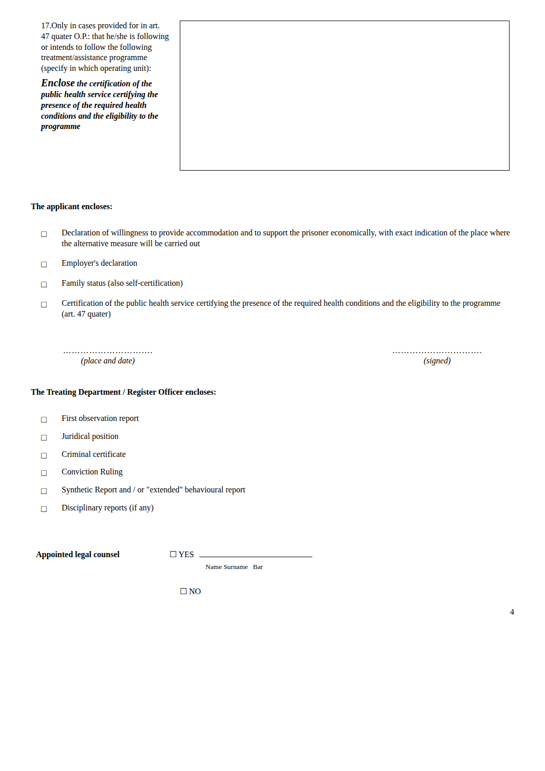17. Only in cases provided for in art. 47 quater O.P.: that he/she is following or intends to follow the following treatment/assistance programme (specify in which operating unit):
Enclose the certification of the public health service certifying the presence of the required health conditions and the eligibility to the programme
The applicant encloses:
Declaration of willingness to provide accommodation and to support the prisoner economically, with exact indication of the place where the alternative measure will be carried out
Employer's declaration
Family status (also self-certification)
Certification of the public health service certifying the presence of the required health conditions and the eligibility to the programme (art. 47 quater)
………………………….
(place and date)
………………………….
(signed)
The Treating Department / Register Officer encloses:
First observation report
Juridical position
Criminal certificate
Conviction Ruling
Synthetic Report and / or "extended" behavioural report
Disciplinary reports (if any)
Appointed legal counsel
☐ YES
Name Surname Bar
☐ NO
4